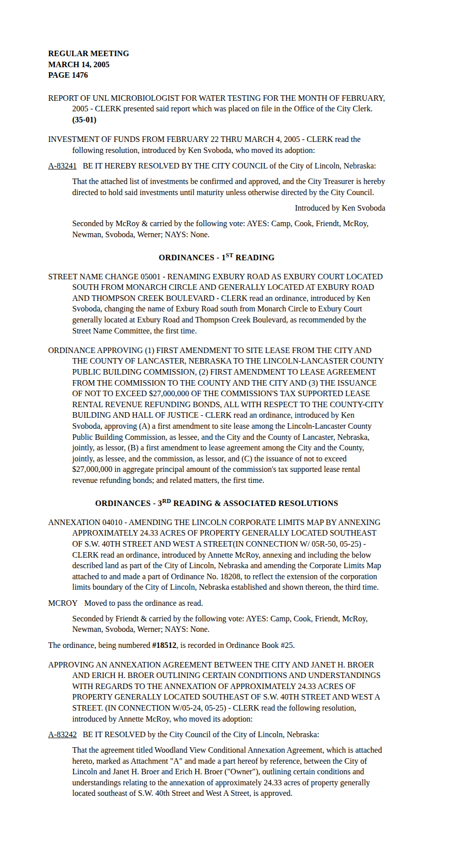REGULAR MEETING
MARCH 14, 2005
PAGE 1476
REPORT OF UNL MICROBIOLOGIST FOR WATER TESTING FOR THE MONTH OF FEBRUARY, 2005 - CLERK presented said report which was placed on file in the Office of the City Clerk. (35-01)
INVESTMENT OF FUNDS FROM FEBRUARY 22 THRU MARCH 4, 2005 - CLERK read the following resolution, introduced by Ken Svoboda, who moved its adoption:
A-83241 BE IT HEREBY RESOLVED BY THE CITY COUNCIL of the City of Lincoln, Nebraska:
That the attached list of investments be confirmed and approved, and the City Treasurer is hereby directed to hold said investments until maturity unless otherwise directed by the City Council.
Introduced by Ken Svoboda
Seconded by McRoy & carried by the following vote: AYES: Camp, Cook, Friendt, McRoy, Newman, Svoboda, Werner; NAYS: None.
ORDINANCES - 1ST READING
STREET NAME CHANGE 05001 - RENAMING EXBURY ROAD AS EXBURY COURT LOCATED SOUTH FROM MONARCH CIRCLE AND GENERALLY LOCATED AT EXBURY ROAD AND THOMPSON CREEK BOULEVARD - CLERK read an ordinance, introduced by Ken Svoboda, changing the name of Exbury Road south from Monarch Circle to Exbury Court generally located at Exbury Road and Thompson Creek Boulevard, as recommended by the Street Name Committee, the first time.
ORDINANCE APPROVING (1) FIRST AMENDMENT TO SITE LEASE FROM THE CITY AND THE COUNTY OF LANCASTER, NEBRASKA TO THE LINCOLN-LANCASTER COUNTY PUBLIC BUILDING COMMISSION, (2) FIRST AMENDMENT TO LEASE AGREEMENT FROM THE COMMISSION TO THE COUNTY AND THE CITY AND (3) THE ISSUANCE OF NOT TO EXCEED $27,000,000 OF THE COMMISSION'S TAX SUPPORTED LEASE RENTAL REVENUE REFUNDING BONDS, ALL WITH RESPECT TO THE COUNTY-CITY BUILDING AND HALL OF JUSTICE - CLERK read an ordinance, introduced by Ken Svoboda, approving (A) a first amendment to site lease among the Lincoln-Lancaster County Public Building Commission, as lessee, and the City and the County of Lancaster, Nebraska, jointly, as lessor, (B) a first amendment to lease agreement among the City and the County, jointly, as lessee, and the commission, as lessor, and (C) the issuance of not to exceed $27,000,000 in aggregate principal amount of the commission's tax supported lease rental revenue refunding bonds; and related matters, the first time.
ORDINANCES - 3RD READING & ASSOCIATED RESOLUTIONS
ANNEXATION 04010 - AMENDING THE LINCOLN CORPORATE LIMITS MAP BY ANNEXING APPROXIMATELY 24.33 ACRES OF PROPERTY GENERALLY LOCATED SOUTHEAST OF S.W. 40TH STREET AND WEST A STREET(IN CONNECTION W/ 05R-50, 05-25) - CLERK read an ordinance, introduced by Annette McRoy, annexing and including the below described land as part of the City of Lincoln, Nebraska and amending the Corporate Limits Map attached to and made a part of Ordinance No. 18208, to reflect the extension of the corporation limits boundary of the City of Lincoln, Nebraska established and shown thereon, the third time.
MCROY Moved to pass the ordinance as read.
Seconded by Friendt & carried by the following vote: AYES: Camp, Cook, Friendt, McRoy, Newman, Svoboda, Werner; NAYS: None.
The ordinance, being numbered #18512, is recorded in Ordinance Book #25.
APPROVING AN ANNEXATION AGREEMENT BETWEEN THE CITY AND JANET H. BROER AND ERICH H. BROER OUTLINING CERTAIN CONDITIONS AND UNDERSTANDINGS WITH REGARDS TO THE ANNEXATION OF APPROXIMATELY 24.33 ACRES OF PROPERTY GENERALLY LOCATED SOUTHEAST OF S.W. 40TH STREET AND WEST A STREET. (IN CONNECTION W/05-24, 05-25) - CLERK read the following resolution, introduced by Annette McRoy, who moved its adoption:
A-83242 BE IT RESOLVED by the City Council of the City of Lincoln, Nebraska:
That the agreement titled Woodland View Conditional Annexation Agreement, which is attached hereto, marked as Attachment "A" and made a part hereof by reference, between the City of Lincoln and Janet H. Broer and Erich H. Broer ("Owner"), outlining certain conditions and understandings relating to the annexation of approximately 24.33 acres of property generally located southeast of S.W. 40th Street and West A Street, is approved.